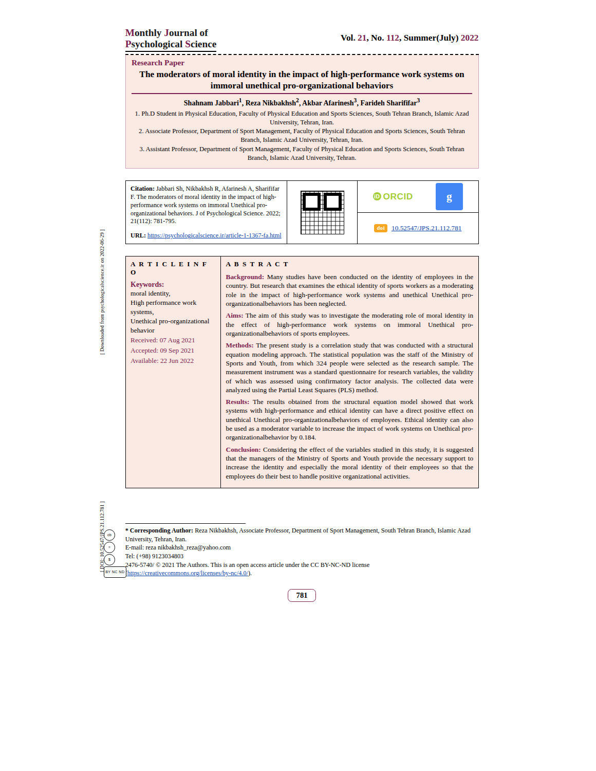[ Downloaded from psychologicalscience.ir on 2022-06-29 ]
[ DOI: 10.52547/JPS.21.112.781 ]
Monthly Journal of
Psychological Science
Vol. 21, No. 112, Summer(July) 2022
Research Paper
The moderators of moral identity in the impact of high-performance work systems on immoral unethical pro-organizational behaviors
Shahnam Jabbari1, Reza Nikbakhsh2, Akbar Afarinesh3, Farideh Sharififar3
1. Ph.D Student in Physical Education, Faculty of Physical Education and Sports Sciences, South Tehran Branch, Islamic Azad University, Tehran, Iran.
2. Associate Professor, Department of Sport Management, Faculty of Physical Education and Sports Sciences, South Tehran Branch, Islamic Azad University, Tehran, Iran.
3. Assistant Professor, Department of Sport Management, Faculty of Physical Education and Sports Sciences, South Tehran Branch, Islamic Azad University, Tehran.
Citation: Jabbari Sh, Nikbakhsh R, Afarinesh A, Sharififar F. The moderators of moral identity in the impact of high-performance work systems on immoral Unethical pro-organizational behaviors. J of Psychological Science. 2022; 21(112): 781-795.
URL: https://psychologicalscience.ir/article-1-1367-fa.html
iDORCID g
doi 10.52547/JPS.21.112.781
| A R T I C L E I N F O Keywords: moral identity, High performance work systems, Unethical pro-organizational behavior Received: 07 Aug 2021 Accepted: 09 Sep 2021 Available: 22 Jun 2022 | A B S T R A C T Background: Many studies have been conducted on the identity of employees in the country. But research that examines the ethical identity of sports workers as a moderating role in the impact of high-performance work systems and unethical Unethical pro-organizationalbehaviors has been neglected. Aims: The aim of this study was to investigate the moderating role of moral identity in the effect of high-performance work systems on immoral Unethical pro-organizationalbehaviors of sports employees. Methods: The present study is a correlation study that was conducted with a structural equation modeling approach. The statistical population was the staff of the Ministry of Sports and Youth, from which 324 people were selected as the research sample. The measurement instrument was a standard questionnaire for research variables, the validity of which was assessed using confirmatory factor analysis. The collected data were analyzed using the Partial Least Squares (PLS) method. Results: The results obtained from the structural equation model showed that work systems with high-performance and ethical identity can have a direct positive effect on unethical Unethical pro-organizationalbehaviors of employees. Ethical identity can also be used as a moderator variable to increase the impact of work systems on Unethical pro-organizationalbehavior by 0.184. Conclusion: Considering the effect of the variables studied in this study, it is suggested that the managers of the Ministry of Sports and Youth provide the necessary support to increase the identity and especially the moral identity of their employees so that the employees do their best to handle positive organizational activities. |
cb
=
$
BY NC ND
* Corresponding Author: Reza Nikbakhsh, Associate Professor, Department of Sport Management, South Tehran Branch, Islamic Azad University, Tehran, Iran.
E-mail: reza nikbakhsh_reza@yahoo.com
Tel: (+98) 9123034803
2476-5740/ © 2021 The Authors. This is an open access article under the CC BY-NC-ND license
(https://creativecommons.org/licenses/by-nc/4.0/).
781